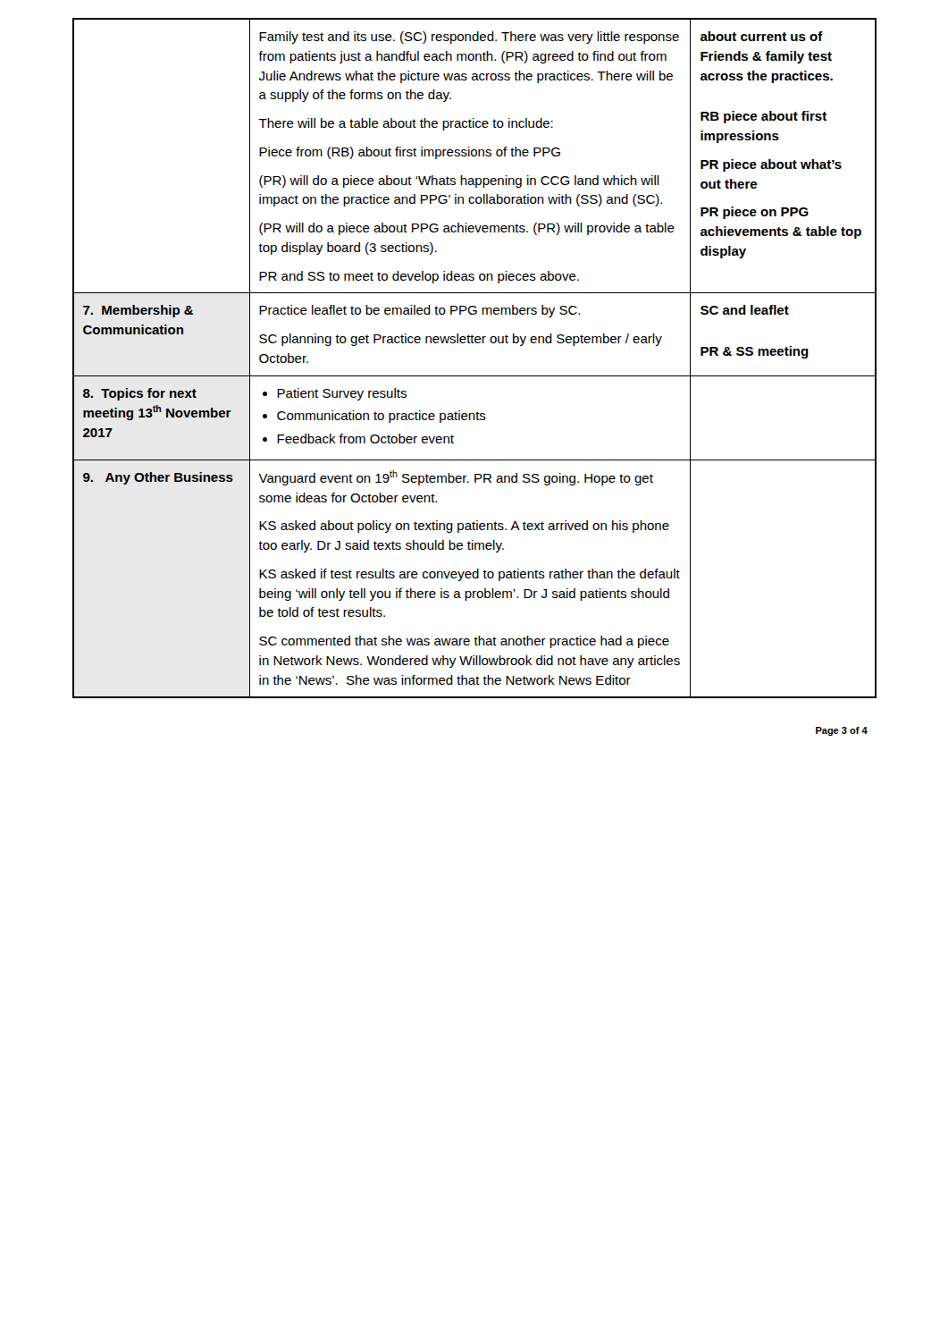| | Family test and its use. (SC) responded. There was very little response from patients just a handful each month. (PR) agreed to find out from Julie Andrews what the picture was across the practices. There will be a supply of the forms on the day. There will be a table about the practice to include: Piece from (RB) about first impressions of the PPG (PR) will do a piece about ‘Whats happening in CCG land which will impact on the practice and PPG’ in collaboration with (SS) and (SC). (PR will do a piece about PPG achievements. (PR) will provide a table top display board (3 sections). PR and SS to meet to develop ideas on pieces above. | about current us of Friends & family test across the practices. RB piece about first impressions PR piece about what’s out there PR piece on PPG achievements & table top display |
| 7. Membership & Communication | Practice leaflet to be emailed to PPG members by SC. SC planning to get Practice newsletter out by end September / early October. | SC and leaflet PR & SS meeting |
| 8. Topics for next meeting 13 th November 2017 | Patient Survey results Communication to practice patients Feedback from October event | |
| 9. Any Other Business | Vanguard event on 19 th September. PR and SS going. Hope to get some ideas for October event. KS asked about policy on texting patients. A text arrived on his phone too early. Dr J said texts should be timely. KS asked if test results are conveyed to patients rather than the default being ‘will only tell you if there is a problem’. Dr J said patients should be told of test results. SC commented that she was aware that another practice had a piece in Network News. Wondered why Willowbrook did not have any articles in the ‘News’. She was informed that the Network News Editor | |
Page 3 of 4